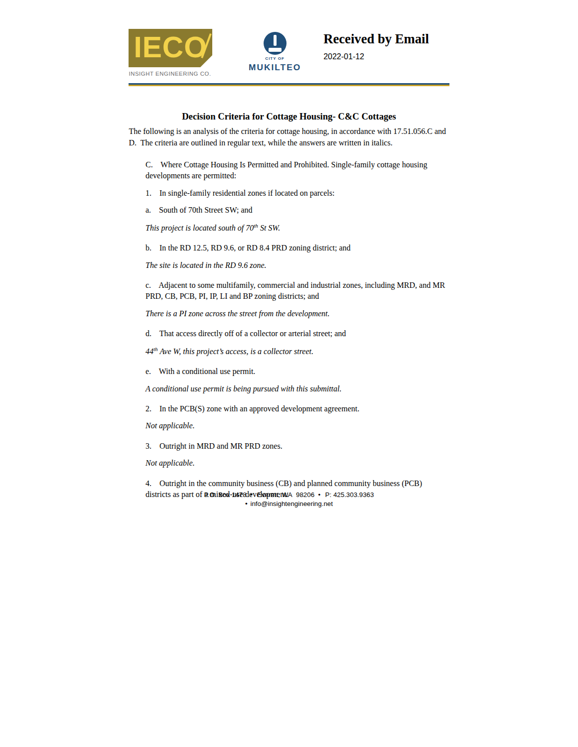IECO
INSIGHT ENGINEERING CO.
CITY OF
MUKILTEO
Received by Email
2022-01-12
Decision Criteria for Cottage Housing- C&C Cottages
The following is an analysis of the criteria for cottage housing, in accordance with 17.51.056.C and D. The criteria are outlined in regular text, while the answers are written in italics.
C. Where Cottage Housing Is Permitted and Prohibited. Single-family cottage housing developments are permitted:
1. In single-family residential zones if located on parcels:
a. South of 70th Street SW; and
This project is located south of 70th St SW.
b. In the RD 12.5, RD 9.6, or RD 8.4 PRD zoning district; and
The site is located in the RD 9.6 zone.
c. Adjacent to some multifamily, commercial and industrial zones, including MRD, and MR PRD, CB, PCB, PI, IP, LI and BP zoning districts; and
There is a PI zone across the street from the development.
d. That access directly off of a collector or arterial street; and
44th Ave W, this project’s access, is a collector street.
e. With a conditional use permit.
A conditional use permit is being pursued with this submittal.
2. In the PCB(S) zone with an approved development agreement.
Not applicable.
3. Outright in MRD and MR PRD zones.
Not applicable.
4. Outright in the community business (CB) and planned community business (PCB) districts as part of a mixed-use development.
P.O. Box 1478 • Everett, WA 98206 • P: 425.303.9363
• info@insightengineering.net